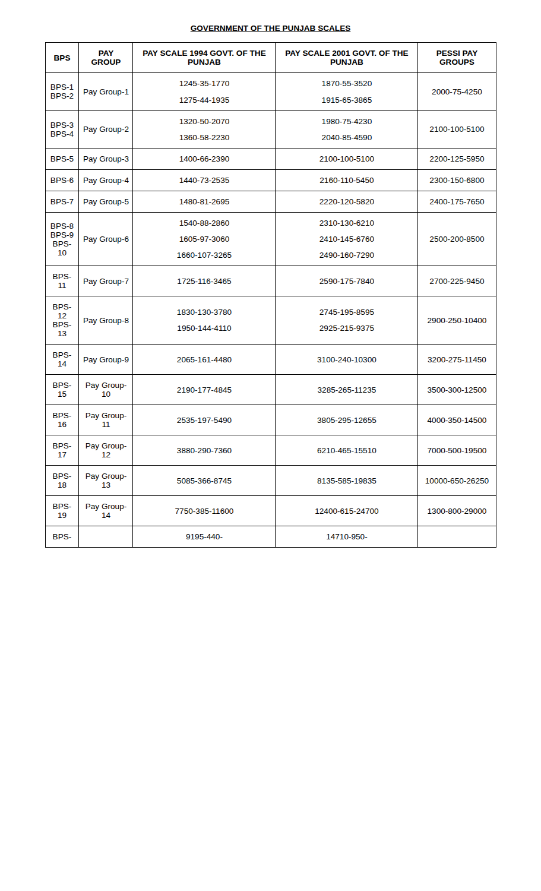GOVERNMENT OF THE PUNJAB SCALES
| BPS | PAY GROUP | PAY SCALE 1994 GOVT. OF THE PUNJAB | PAY SCALE 2001 GOVT. OF THE PUNJAB | PESSI PAY GROUPS |
| --- | --- | --- | --- | --- |
| BPS-1 BPS-2 | Pay Group-1 | 1245-35-1770 1275-44-1935 | 1870-55-3520 1915-65-3865 | 2000-75-4250 |
| BPS-3 BPS-4 | Pay Group-2 | 1320-50-2070 1360-58-2230 | 1980-75-4230 2040-85-4590 | 2100-100-5100 |
| BPS-5 | Pay Group-3 | 1400-66-2390 | 2100-100-5100 | 2200-125-5950 |
| BPS-6 | Pay Group-4 | 1440-73-2535 | 2160-110-5450 | 2300-150-6800 |
| BPS-7 | Pay Group-5 | 1480-81-2695 | 2220-120-5820 | 2400-175-7650 |
| BPS-8 BPS-9 BPS-10 | Pay Group-6 | 1540-88-2860 1605-97-3060 1660-107-3265 | 2310-130-6210 2410-145-6760 2490-160-7290 | 2500-200-8500 |
| BPS-11 | Pay Group-7 | 1725-116-3465 | 2590-175-7840 | 2700-225-9450 |
| BPS-12 BPS-13 | Pay Group-8 | 1830-130-3780 1950-144-4110 | 2745-195-8595 2925-215-9375 | 2900-250-10400 |
| BPS-14 | Pay Group-9 | 2065-161-4480 | 3100-240-10300 | 3200-275-11450 |
| BPS-15 | Pay Group-10 | 2190-177-4845 | 3285-265-11235 | 3500-300-12500 |
| BPS-16 | Pay Group-11 | 2535-197-5490 | 3805-295-12655 | 4000-350-14500 |
| BPS-17 | Pay Group-12 | 3880-290-7360 | 6210-465-15510 | 7000-500-19500 |
| BPS-18 | Pay Group-13 | 5085-366-8745 | 8135-585-19835 | 10000-650-26250 |
| BPS-19 | Pay Group-14 | 7750-385-11600 | 12400-615-24700 | 1300-800-29000 |
| BPS- | | 9195-440- | 14710-950- | |